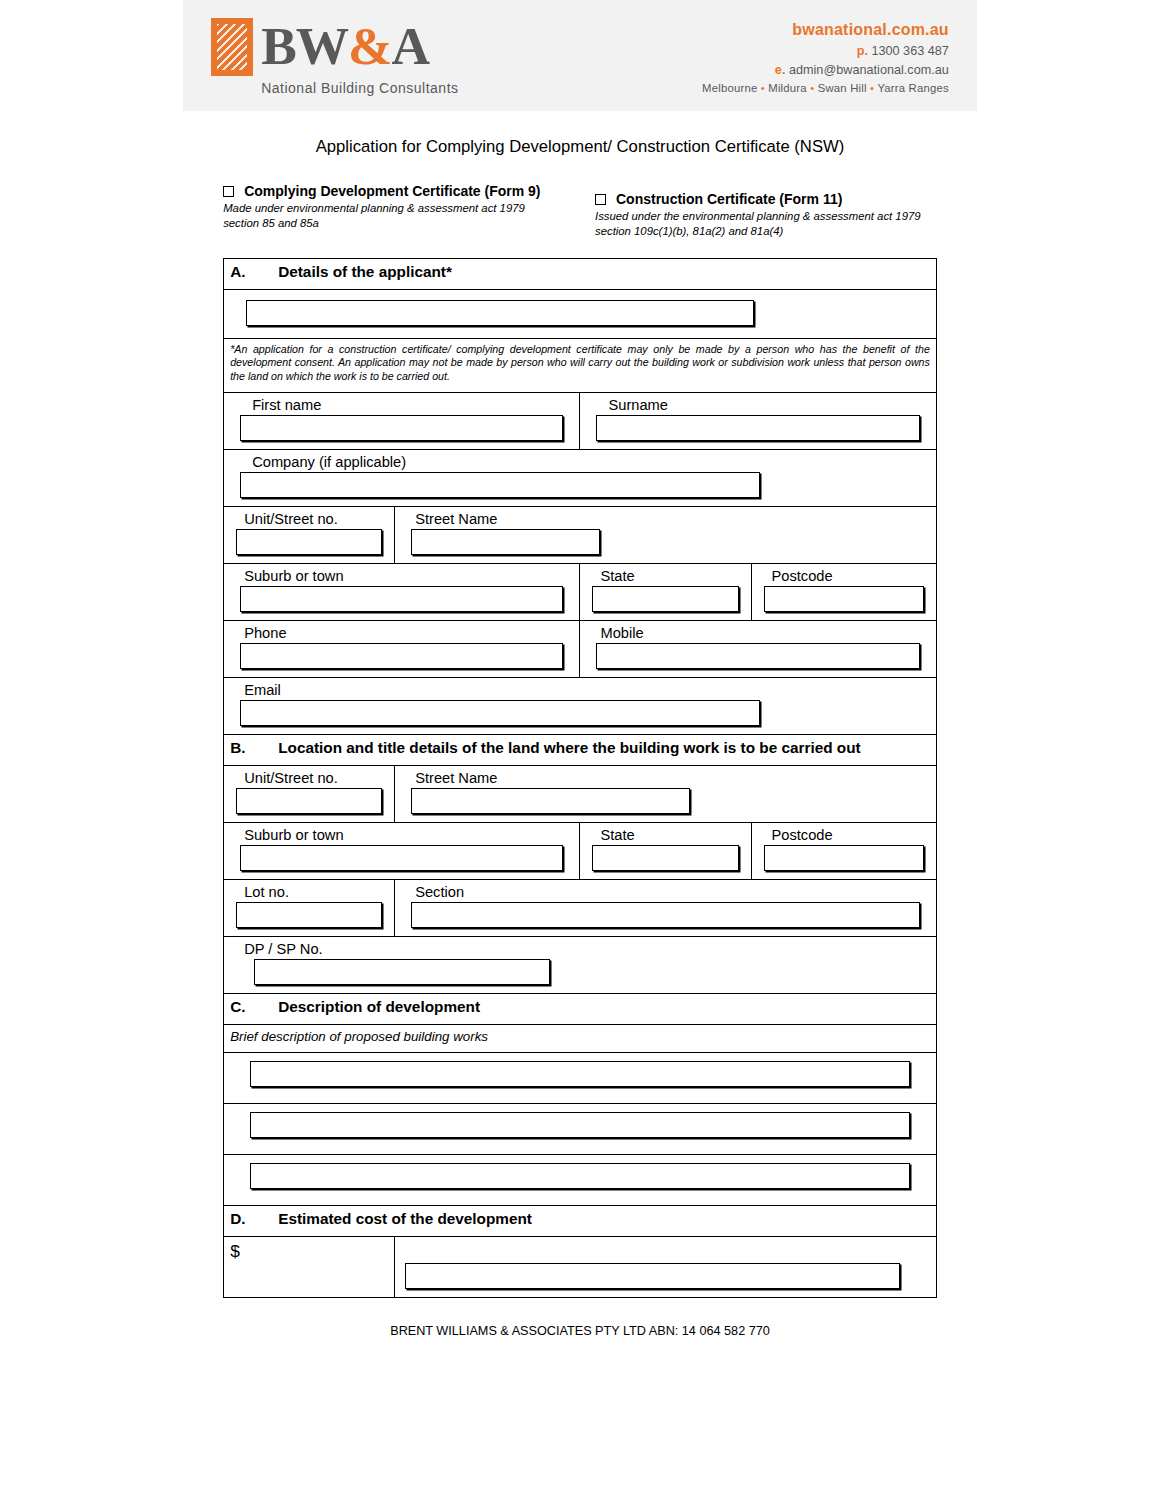BW&A
National Building Consultants
bwanational.com.au
p. 1300 363 487
e. admin@bwanational.com.au
Melbourne • Mildura • Swan Hill • Yarra Ranges
Application for Complying Development/ Construction Certificate (NSW)
Complying Development Certificate (Form 9)
Made under environmental planning & assessment act 1979
section 85 and 85a
Construction Certificate (Form 11)
Issued under the environmental planning & assessment act 1979 section 109c(1)(b), 81a(2) and 81a(4)
| A. Details of the applicant* |
| *An application for a construction certificate/ complying development certificate may only be made by a person who has the benefit of the development consent. An application may not be made by person who will carry out the building work or subdivision work unless that person owns the land on which the work is to be carried out. |
| First name | Surname |
| Company (if applicable) |
| Unit/Street no. | Street Name |
| Suburb or town | State | Postcode |
| Phone | Mobile |
| Email |
| B. Location and title details of the land where the building work is to be carried out |
| Unit/Street no. | Street Name |
| Suburb or town | State | Postcode |
| Lot no. | Section |
| DP / SP No. |
| C. Description of development |
| Brief description of proposed building works |
| D. Estimated cost of the development |
| $ | |
BRENT WILLIAMS & ASSOCIATES PTY LTD ABN: 14 064 582 770